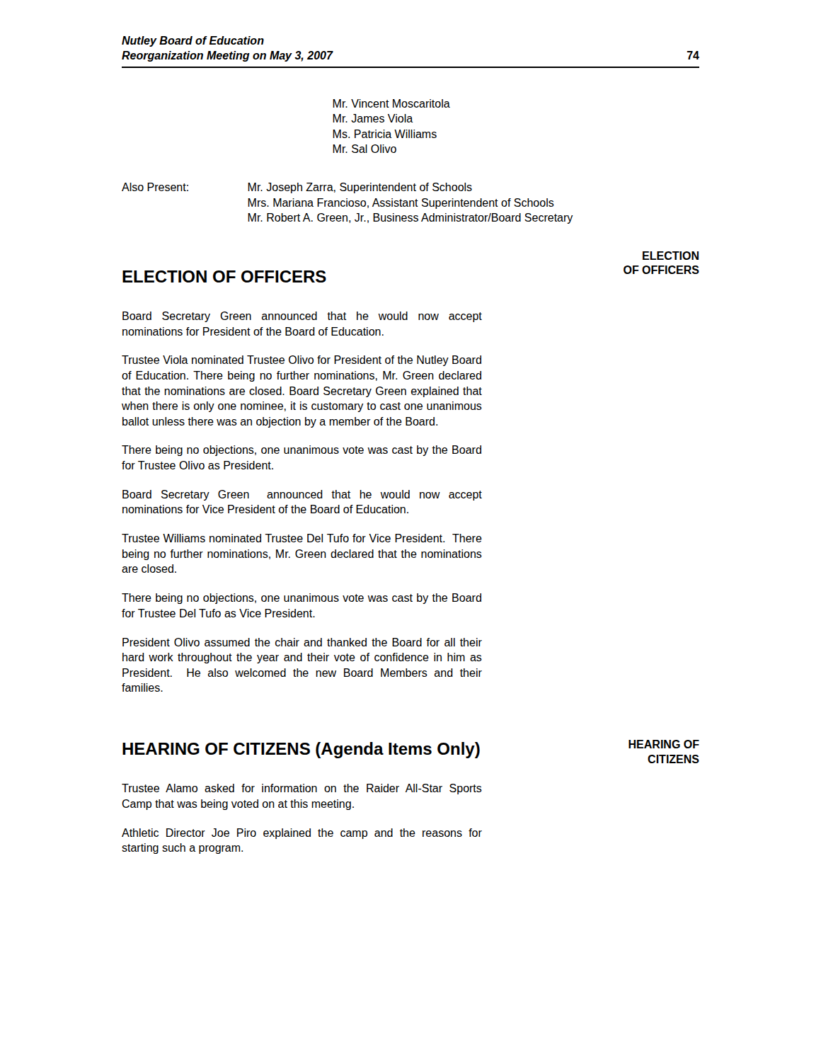Nutley Board of Education
Reorganization Meeting on May 3, 2007
74
Mr. Vincent Moscaritola
Mr. James Viola
Ms. Patricia Williams
Mr. Sal Olivo
Also Present:
Mr. Joseph Zarra, Superintendent of Schools
Mrs. Mariana Francioso, Assistant Superintendent of Schools
Mr. Robert A. Green, Jr., Business Administrator/Board Secretary
ELECTION
OF OFFICERS
ELECTION OF OFFICERS
Board Secretary Green announced that he would now accept nominations for President of the Board of Education.
Trustee Viola nominated Trustee Olivo for President of the Nutley Board of Education. There being no further nominations, Mr. Green declared that the nominations are closed. Board Secretary Green explained that when there is only one nominee, it is customary to cast one unanimous ballot unless there was an objection by a member of the Board.
There being no objections, one unanimous vote was cast by the Board for Trustee Olivo as President.
Board Secretary Green announced that he would now accept nominations for Vice President of the Board of Education.
Trustee Williams nominated Trustee Del Tufo for Vice President. There being no further nominations, Mr. Green declared that the nominations are closed.
There being no objections, one unanimous vote was cast by the Board for Trustee Del Tufo as Vice President.
President Olivo assumed the chair and thanked the Board for all their hard work throughout the year and their vote of confidence in him as President. He also welcomed the new Board Members and their families.
HEARING OF
CITIZENS
HEARING OF CITIZENS (Agenda Items Only)
Trustee Alamo asked for information on the Raider All-Star Sports Camp that was being voted on at this meeting.
Athletic Director Joe Piro explained the camp and the reasons for starting such a program.